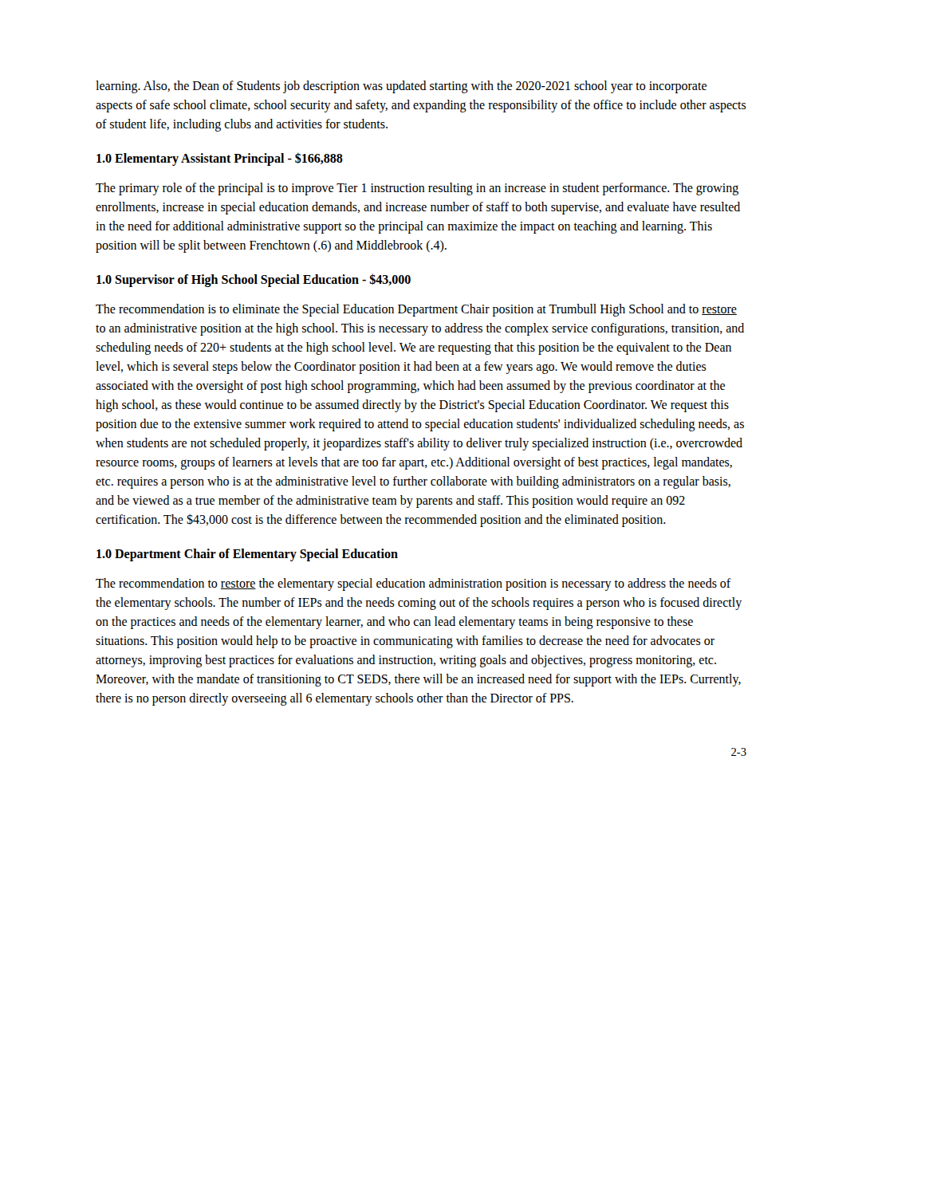learning. Also, the Dean of Students job description was updated starting with the 2020-2021 school year to incorporate aspects of safe school climate, school security and safety, and expanding the responsibility of the office to include other aspects of student life, including clubs and activities for students.
1.0 Elementary Assistant Principal - $166,888
The primary role of the principal is to improve Tier 1 instruction resulting in an increase in student performance. The growing enrollments, increase in special education demands, and increase number of staff to both supervise, and evaluate have resulted in the need for additional administrative support so the principal can maximize the impact on teaching and learning. This position will be split between Frenchtown (.6) and Middlebrook (.4).
1.0 Supervisor of High School Special Education - $43,000
The recommendation is to eliminate the Special Education Department Chair position at Trumbull High School and to restore to an administrative position at the high school. This is necessary to address the complex service configurations, transition, and scheduling needs of 220+ students at the high school level. We are requesting that this position be the equivalent to the Dean level, which is several steps below the Coordinator position it had been at a few years ago. We would remove the duties associated with the oversight of post high school programming, which had been assumed by the previous coordinator at the high school, as these would continue to be assumed directly by the District's Special Education Coordinator. We request this position due to the extensive summer work required to attend to special education students' individualized scheduling needs, as when students are not scheduled properly, it jeopardizes staff's ability to deliver truly specialized instruction (i.e., overcrowded resource rooms, groups of learners at levels that are too far apart, etc.) Additional oversight of best practices, legal mandates, etc. requires a person who is at the administrative level to further collaborate with building administrators on a regular basis, and be viewed as a true member of the administrative team by parents and staff. This position would require an 092 certification. The $43,000 cost is the difference between the recommended position and the eliminated position.
1.0 Department Chair of Elementary Special Education
The recommendation to restore the elementary special education administration position is necessary to address the needs of the elementary schools. The number of IEPs and the needs coming out of the schools requires a person who is focused directly on the practices and needs of the elementary learner, and who can lead elementary teams in being responsive to these situations. This position would help to be proactive in communicating with families to decrease the need for advocates or attorneys, improving best practices for evaluations and instruction, writing goals and objectives, progress monitoring, etc. Moreover, with the mandate of transitioning to CT SEDS, there will be an increased need for support with the IEPs. Currently, there is no person directly overseeing all 6 elementary schools other than the Director of PPS.
2-3